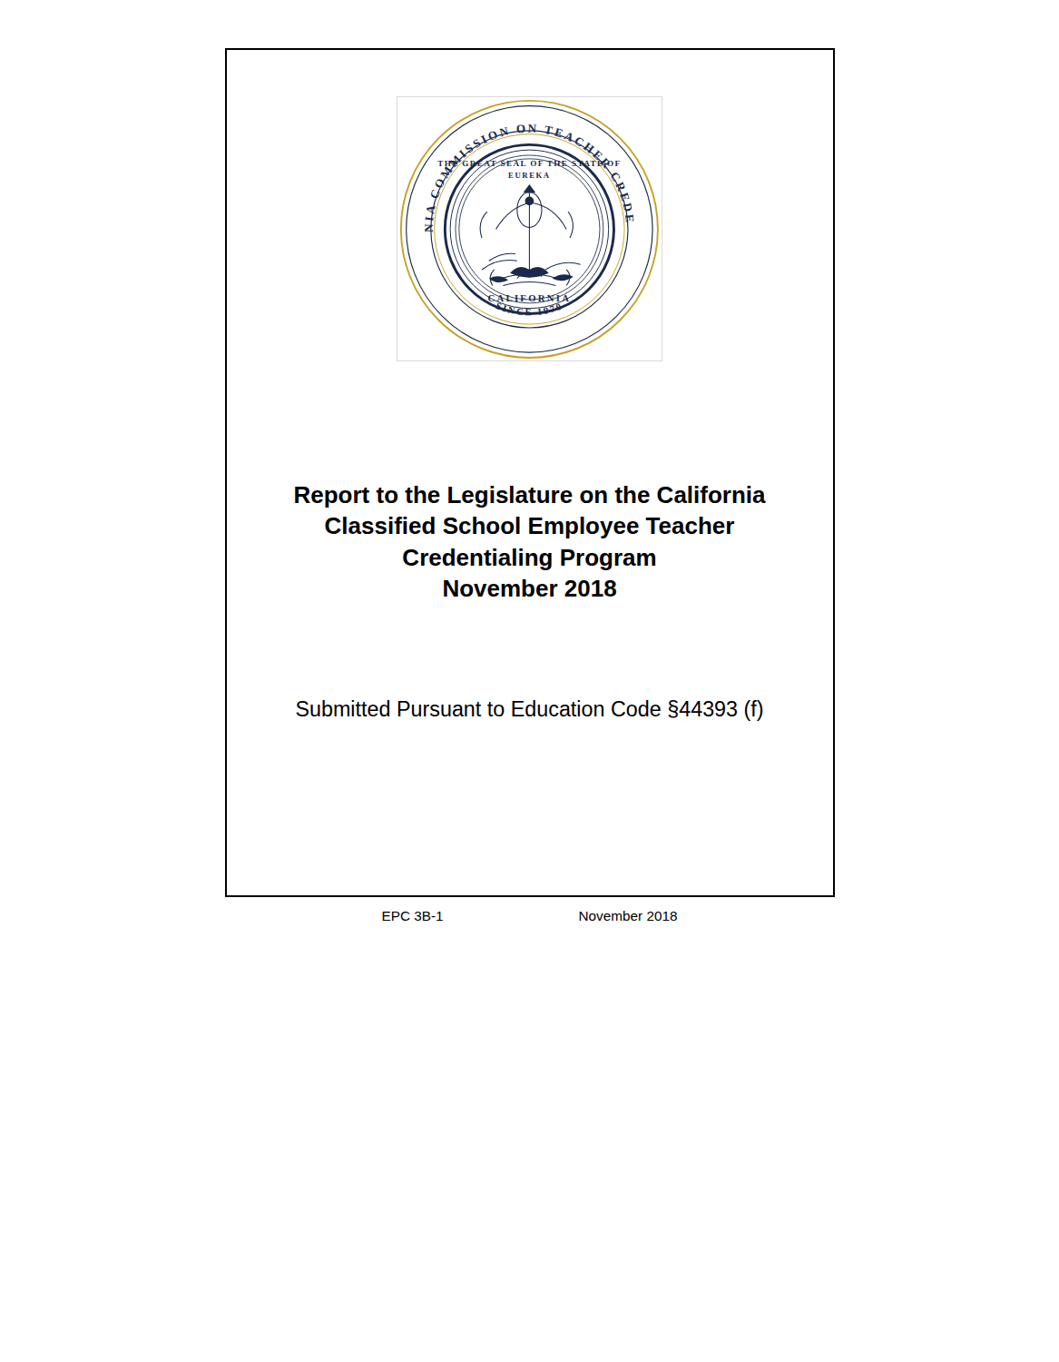CALIFORNIA COMMISSION ON TEACHER CREDENTIALING SINCE 1970 THE GREAT SEAL OF THE STATE OF EUREKA CALIFORNIA
Report to the Legislature on the California Classified School Employee Teacher Credentialing Program
November 2018
Submitted Pursuant to Education Code §44393 (f)
EPC 3B-1 November 2018